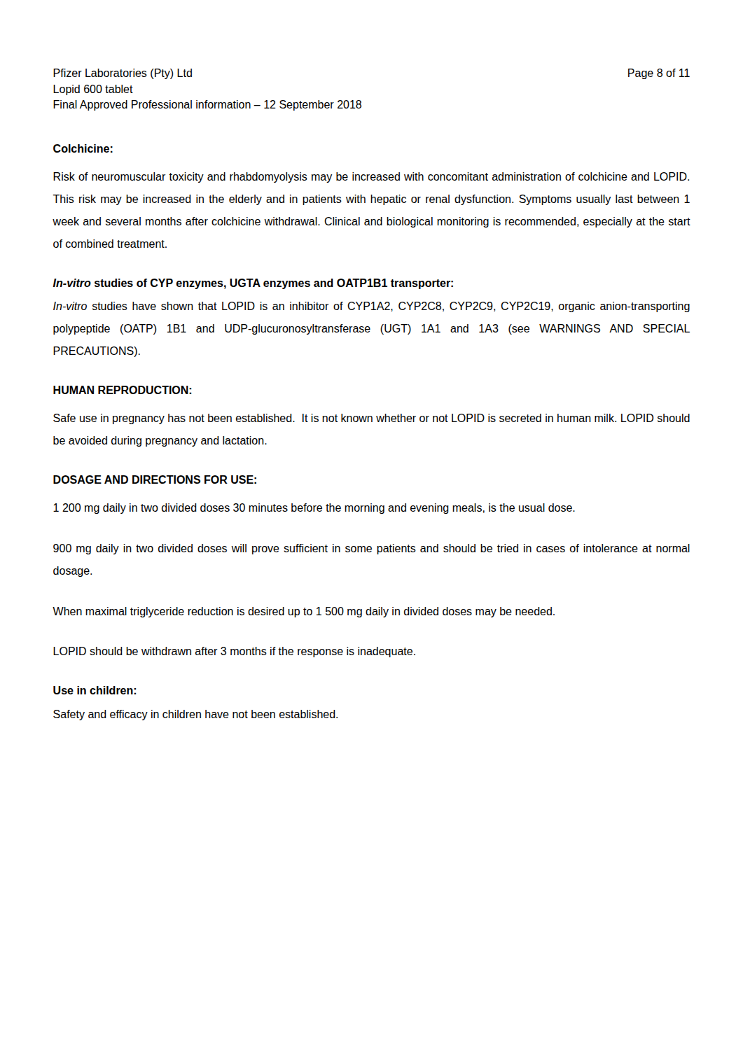Pfizer Laboratories (Pty) Ltd
Lopid 600 tablet
Final Approved Professional information – 12 September 2018
Page 8 of 11
Colchicine:
Risk of neuromuscular toxicity and rhabdomyolysis may be increased with concomitant administration of colchicine and LOPID. This risk may be increased in the elderly and in patients with hepatic or renal dysfunction. Symptoms usually last between 1 week and several months after colchicine withdrawal. Clinical and biological monitoring is recommended, especially at the start of combined treatment.
In-vitro studies of CYP enzymes, UGTA enzymes and OATP1B1 transporter:
In-vitro studies have shown that LOPID is an inhibitor of CYP1A2, CYP2C8, CYP2C9, CYP2C19, organic anion-transporting polypeptide (OATP) 1B1 and UDP-glucuronosyltransferase (UGT) 1A1 and 1A3 (see WARNINGS AND SPECIAL PRECAUTIONS).
HUMAN REPRODUCTION:
Safe use in pregnancy has not been established. It is not known whether or not LOPID is secreted in human milk. LOPID should be avoided during pregnancy and lactation.
DOSAGE AND DIRECTIONS FOR USE:
1 200 mg daily in two divided doses 30 minutes before the morning and evening meals, is the usual dose.
900 mg daily in two divided doses will prove sufficient in some patients and should be tried in cases of intolerance at normal dosage.
When maximal triglyceride reduction is desired up to 1 500 mg daily in divided doses may be needed.
LOPID should be withdrawn after 3 months if the response is inadequate.
Use in children:
Safety and efficacy in children have not been established.